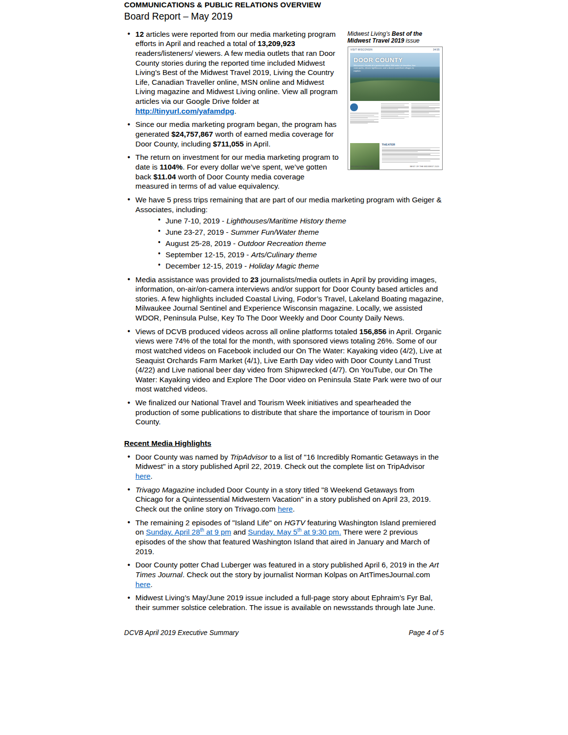COMMUNICATIONS & PUBLIC RELATIONS OVERVIEW
Board Report – May 2019
Midwest Living’s Best of the Midwest Travel 2019 issue
VISIT WISCONSIN 34/35
DOOR COUNTY
Wisconsin’s thumb of a peninsula offers 300 miles of shoreline, five state parks, eleven lighthouses and a dozen waterfront villages to explore.
THEATER
MIDWESTLIVING.COM BEST OF THE MIDWEST 2019
12 articles were reported from our media marketing program efforts in April and reached a total of 13,209,923 readers/listeners/ viewers. A few media outlets that ran Door County stories during the reported time included Midwest Living’s Best of the Midwest Travel 2019, Living the Country Life, Canadian Traveller online, MSN online and Midwest Living magazine and Midwest Living online. View all program articles via our Google Drive folder at http://tinyurl.com/yafamdpg.
Since our media marketing program began, the program has generated $24,757,867 worth of earned media coverage for Door County, including $711,055 in April.
The return on investment for our media marketing program to date is 1104%. For every dollar we’ve spent, we’ve gotten back $11.04 worth of Door County media coverage measured in terms of ad value equivalency.
We have 5 press trips remaining that are part of our media marketing program with Geiger & Associates, including:
June 7-10, 2019 - Lighthouses/Maritime History theme
June 23-27, 2019 - Summer Fun/Water theme
August 25-28, 2019 - Outdoor Recreation theme
September 12-15, 2019 - Arts/Culinary theme
December 12-15, 2019 - Holiday Magic theme
Media assistance was provided to 23 journalists/media outlets in April by providing images, information, on-air/on-camera interviews and/or support for Door County based articles and stories. A few highlights included Coastal Living, Fodor’s Travel, Lakeland Boating magazine, Milwaukee Journal Sentinel and Experience Wisconsin magazine. Locally, we assisted WDOR, Peninsula Pulse, Key To The Door Weekly and Door County Daily News.
Views of DCVB produced videos across all online platforms totaled 156,856 in April. Organic views were 74% of the total for the month, with sponsored views totaling 26%. Some of our most watched videos on Facebook included our On The Water: Kayaking video (4/2), Live at Seaquist Orchards Farm Market (4/1), Live Earth Day video with Door County Land Trust (4/22) and Live national beer day video from Shipwrecked (4/7). On YouTube, our On The Water: Kayaking video and Explore The Door video on Peninsula State Park were two of our most watched videos.
We finalized our National Travel and Tourism Week initiatives and spearheaded the production of some publications to distribute that share the importance of tourism in Door County.
Recent Media Highlights
Door County was named by TripAdvisor to a list of "16 Incredibly Romantic Getaways in the Midwest" in a story published April 22, 2019. Check out the complete list on TripAdvisor here.
Trivago Magazine included Door County in a story titled "8 Weekend Getaways from Chicago for a Quintessential Midwestern Vacation" in a story published on April 23, 2019. Check out the online story on Trivago.com here.
The remaining 2 episodes of "Island Life" on HGTV featuring Washington Island premiered on Sunday, April 28th at 9 pm and Sunday, May 5th at 9:30 pm. There were 2 previous episodes of the show that featured Washington Island that aired in January and March of 2019.
Door County potter Chad Luberger was featured in a story published April 6, 2019 in the Art Times Journal. Check out the story by journalist Norman Kolpas on ArtTimesJournal.com here.
Midwest Living’s May/June 2019 issue included a full-page story about Ephraim’s Fyr Bal, their summer solstice celebration. The issue is available on newsstands through late June.
DCVB April 2019 Executive Summary
Page 4 of 5